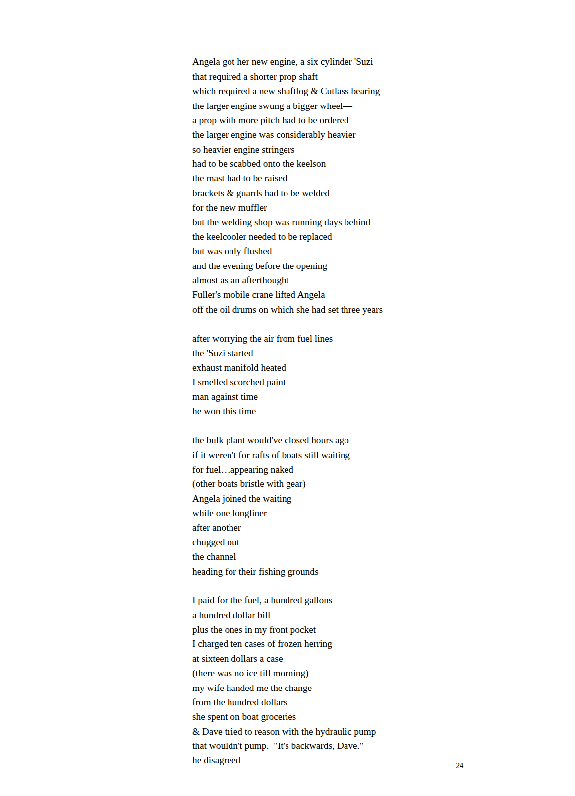Angela got her new engine, a six cylinder 'Suzi
that required a shorter prop shaft
which required a new shaftlog & Cutlass bearing
the larger engine swung a bigger wheel—
a prop with more pitch had to be ordered
the larger engine was considerably heavier
so heavier engine stringers
had to be scabbed onto the keelson
the mast had to be raised
brackets & guards had to be welded
for the new muffler
but the welding shop was running days behind
the keelcooler needed to be replaced
but was only flushed
and the evening before the opening
almost as an afterthought
Fuller's mobile crane lifted Angela
off the oil drums on which she had set three years
after worrying the air from fuel lines
the 'Suzi started—
exhaust manifold heated
I smelled scorched paint
man against time
he won this time
the bulk plant would've closed hours ago
if it weren't for rafts of boats still waiting
for fuel…appearing naked
(other boats bristle with gear)
Angela joined the waiting
while one longliner
after another
chugged out
the channel
heading for their fishing grounds
I paid for the fuel, a hundred gallons
a hundred dollar bill
plus the ones in my front pocket
I charged ten cases of frozen herring
at sixteen dollars a case
(there was no ice till morning)
my wife handed me the change
from the hundred dollars
she spent on boat groceries
& Dave tried to reason with the hydraulic pump
that wouldn't pump. "It's backwards, Dave."
he disagreed
24